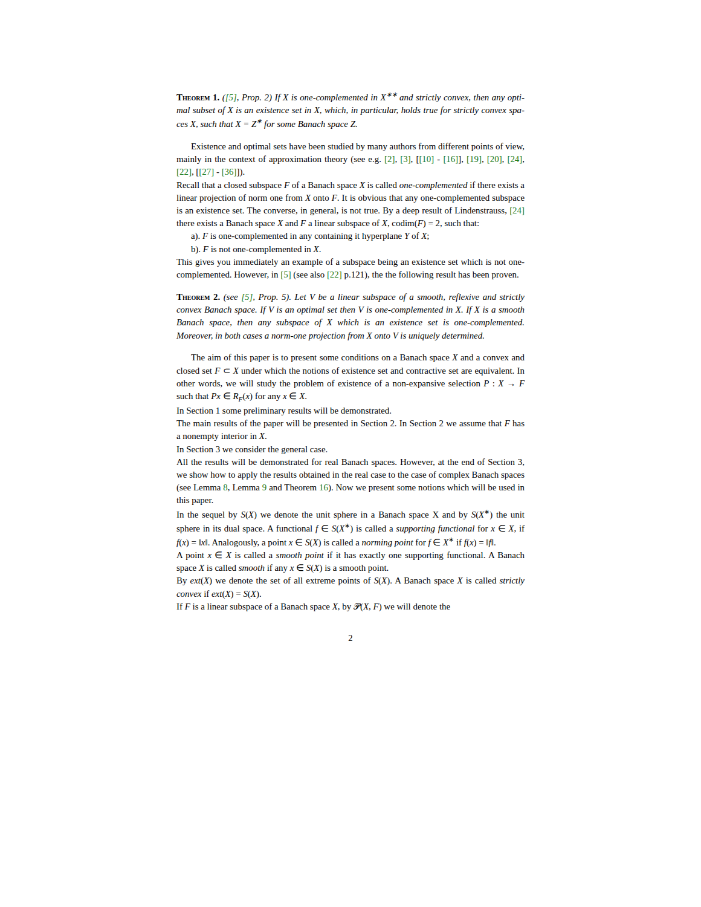Theorem 1. ([5], Prop. 2) If X is one-complemented in X∗∗ and strictly convex, then any optimal subset of X is an existence set in X, which, in particular, holds true for strictly convex spaces X, such that X = Z∗ for some Banach space Z.
Existence and optimal sets have been studied by many authors from different points of view, mainly in the context of approximation theory (see e.g. [2], [3], [[10] - [16]], [19], [20], [24], [22], [[27] - [36]]).
Recall that a closed subspace F of a Banach space X is called one-complemented if there exists a linear projection of norm one from X onto F. It is obvious that any one-complemented subspace is an existence set. The converse, in general, is not true. By a deep result of Lindenstrauss, [24] there exists a Banach space X and F a linear subspace of X, codim(F) = 2, such that:
a). F is one-complemented in any containing it hyperplane Y of X;
b). F is not one-complemented in X.
This gives you immediately an example of a subspace being an existence set which is not one-complemented. However, in [5] (see also [22] p.121), the the following result has been proven.
Theorem 2. (see [5], Prop. 5). Let V be a linear subspace of a smooth, reflexive and strictly convex Banach space. If V is an optimal set then V is one-complemented in X. If X is a smooth Banach space, then any subspace of X which is an existence set is one-complemented. Moreover, in both cases a norm-one projection from X onto V is uniquely determined.
The aim of this paper is to present some conditions on a Banach space X and a convex and closed set F ⊂ X under which the notions of existence set and contractive set are equivalent. In other words, we will study the problem of existence of a non-expansive selection P : X → F such that Px ∈ RF(x) for any x ∈ X.
In Section 1 some preliminary results will be demonstrated.
The main results of the paper will be presented in Section 2. In Section 2 we assume that F has a nonempty interior in X.
In Section 3 we consider the general case.
All the results will be demonstrated for real Banach spaces. However, at the end of Section 3, we show how to apply the results obtained in the real case to the case of complex Banach spaces (see Lemma 8, Lemma 9 and Theorem 16). Now we present some notions which will be used in this paper.
In the sequel by S(X) we denote the unit sphere in a Banach space X and by S(X∗) the unit sphere in its dual space. A functional f ∈ S(X∗) is called a supporting functional for x ∈ X, if f(x) = ‖x‖. Analogously, a point x ∈ S(X) is called a norming point for f ∈ X∗ if f(x) = ‖f‖.
A point x ∈ X is called a smooth point if it has exactly one supporting functional. A Banach space X is called smooth if any x ∈ S(X) is a smooth point.
By ext(X) we denote the set of all extreme points of S(X). A Banach space X is called strictly convex if ext(X) = S(X).
If F is a linear subspace of a Banach space X, by 𝒫(X, F) we will denote the
2